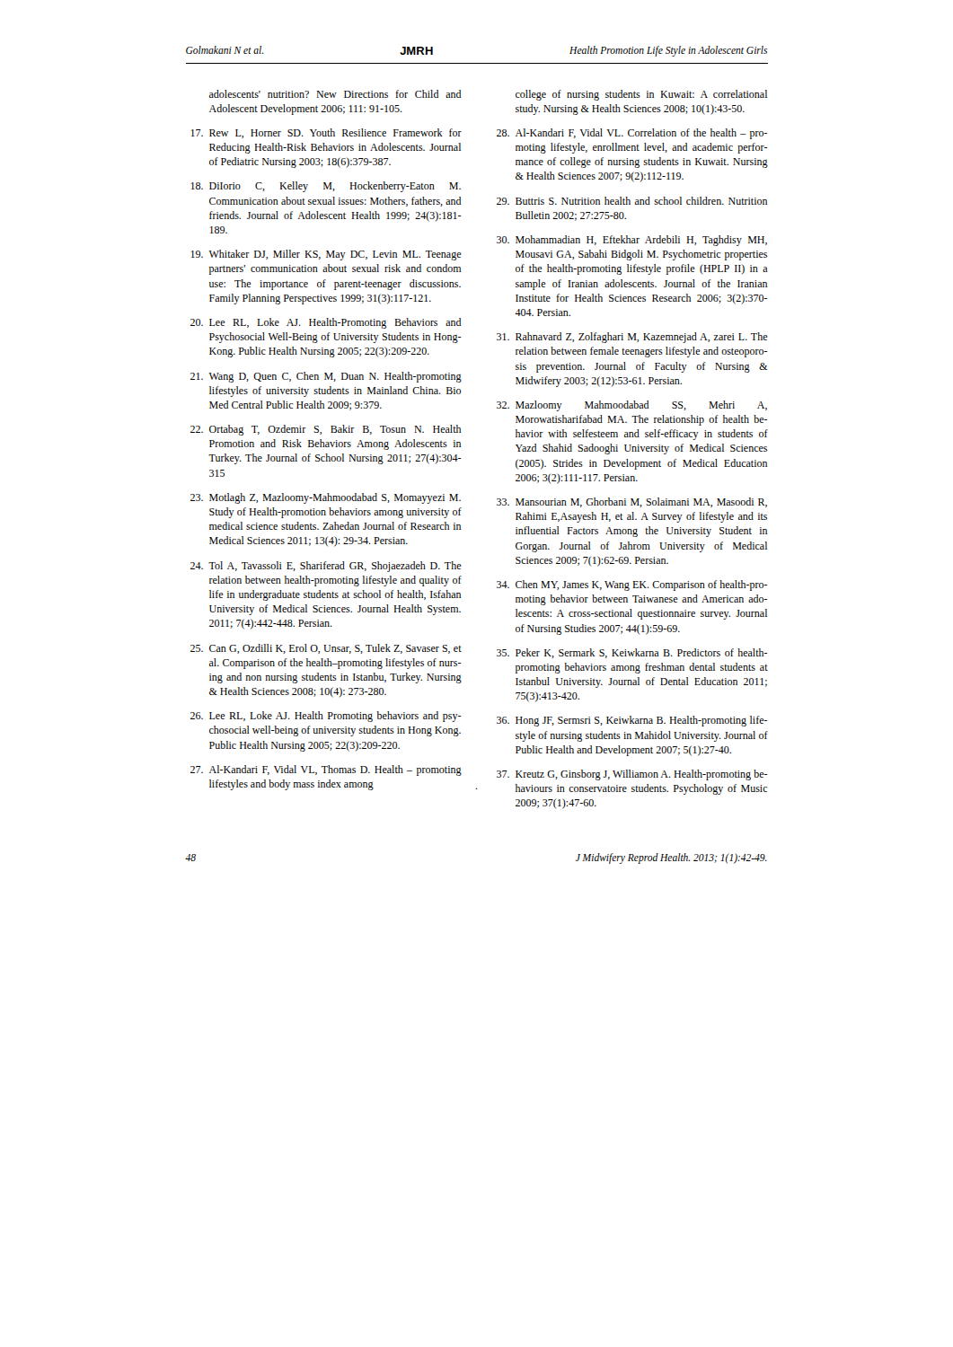Golmakani N et al.
JM RH
Health Promotion Life Style in Adolescent Girls
adolescents' nutrition? New Directions for Child and Adolescent Development 2006; 111: 91-105.
17. Rew L, Horner SD. Youth Resilience Framework for Reducing Health-Risk Behaviors in Adolescents. Journal of Pediatric Nursing 2003; 18(6):379-387.
18. DiIorio C, Kelley M, Hockenberry-Eaton M. Communication about sexual issues: Mothers, fathers, and friends. Journal of Adolescent Health 1999; 24(3):181-189.
19. Whitaker DJ, Miller KS, May DC, Levin ML. Teenage partners' communication about sexual risk and condom use: The importance of parent-teenager discussions. Family Planning Perspectives 1999; 31(3):117-121.
20. Lee RL, Loke AJ. Health-Promoting Behaviors and Psychosocial Well-Being of University Students in Hong-Kong. Public Health Nursing 2005; 22(3):209-220.
21. Wang D, Quen C, Chen M, Duan N. Health-promoting lifestyles of university students in Mainland China. Bio Med Central Public Health 2009; 9:379.
22. Ortabag T, Ozdemir S, Bakir B, Tosun N. Health Promotion and Risk Behaviors Among Adolescents in Turkey. The Journal of School Nursing 2011; 27(4):304-315
23. Motlagh Z, Mazloomy-Mahmoodabad S, Momayyezi M. Study of Health-promotion behaviors among university of medical science students. Zahedan Journal of Research in Medical Sciences 2011; 13(4): 29-34. Persian.
24. Tol A, Tavassoli E, Shariferad GR, Shojaezadeh D. The relation between health-promoting lifestyle and quality of life in undergraduate students at school of health, Isfahan University of Medical Sciences. Journal Health System. 2011; 7(4):442-448. Persian.
25. Can G, Ozdilli K, Erol O, Unsar, S, Tulek Z, Savaser S, et al. Comparison of the health–promoting lifestyles of nursing and non nursing students in Istanbu, Turkey. Nursing & Health Sciences 2008; 10(4): 273-280.
26. Lee RL, Loke AJ. Health Promoting behaviors and psychosocial well-being of university students in Hong Kong. Public Health Nursing 2005; 22(3):209-220.
27. Al-Kandari F, Vidal VL, Thomas D. Health – promoting lifestyles and body mass index among
college of nursing students in Kuwait: A correlational study. Nursing & Health Sciences 2008; 10(1):43-50.
28. Al-Kandari F, Vidal VL. Correlation of the health – promoting lifestyle, enrollment level, and academic performance of college of nursing students in Kuwait. Nursing & Health Sciences 2007; 9(2):112-119.
29. Buttris S. Nutrition health and school children. Nutrition Bulletin 2002; 27:275-80.
30. Mohammadian H, Eftekhar Ardebili H, Taghdisy MH, Mousavi GA, Sabahi Bidgoli M. Psychometric properties of the health-promoting lifestyle profile (HPLP II) in a sample of Iranian adolescents. Journal of the Iranian Institute for Health Sciences Research 2006; 3(2):370-404. Persian.
31. Rahnavard Z, Zolfaghari M, Kazemnejad A, zarei L. The relation between female teenagers lifestyle and osteoporosis prevention. Journal of Faculty of Nursing & Midwifery 2003; 2(12):53-61. Persian.
32. Mazloomy Mahmoodabad SS, Mehri A, Morowatisharifabad MA. The relationship of health behavior with selfesteem and self-efficacy in students of Yazd Shahid Sadooghi University of Medical Sciences (2005). Strides in Development of Medical Education 2006; 3(2):111-117. Persian.
33. Mansourian M, Ghorbani M, Solaimani MA, Masoodi R, Rahimi E,Asayesh H, et al. A Survey of lifestyle and its influential Factors Among the University Student in Gorgan. Journal of Jahrom University of Medical Sciences 2009; 7(1):62-69. Persian.
34. Chen MY, James K, Wang EK. Comparison of health-promoting behavior between Taiwanese and American adolescents: A cross-sectional questionnaire survey. Journal of Nursing Studies 2007; 44(1):59-69.
35. Peker K, Sermark S, Keiwkarna B. Predictors of health-promoting behaviors among freshman dental students at Istanbul University. Journal of Dental Education 2011; 75(3):413-420.
36. Hong JF, Sermsri S, Keiwkarna B. Health-promoting lifestyle of nursing students in Mahidol University. Journal of Public Health and Development 2007; 5(1):27-40.
37. Kreutz G, Ginsborg J, Williamon A. Health-promoting behaviours in conservatoire students. Psychology of Music 2009; 37(1):47-60.
.
48
J Midwifery Reprod Health. 2013; 1(1):42-49.